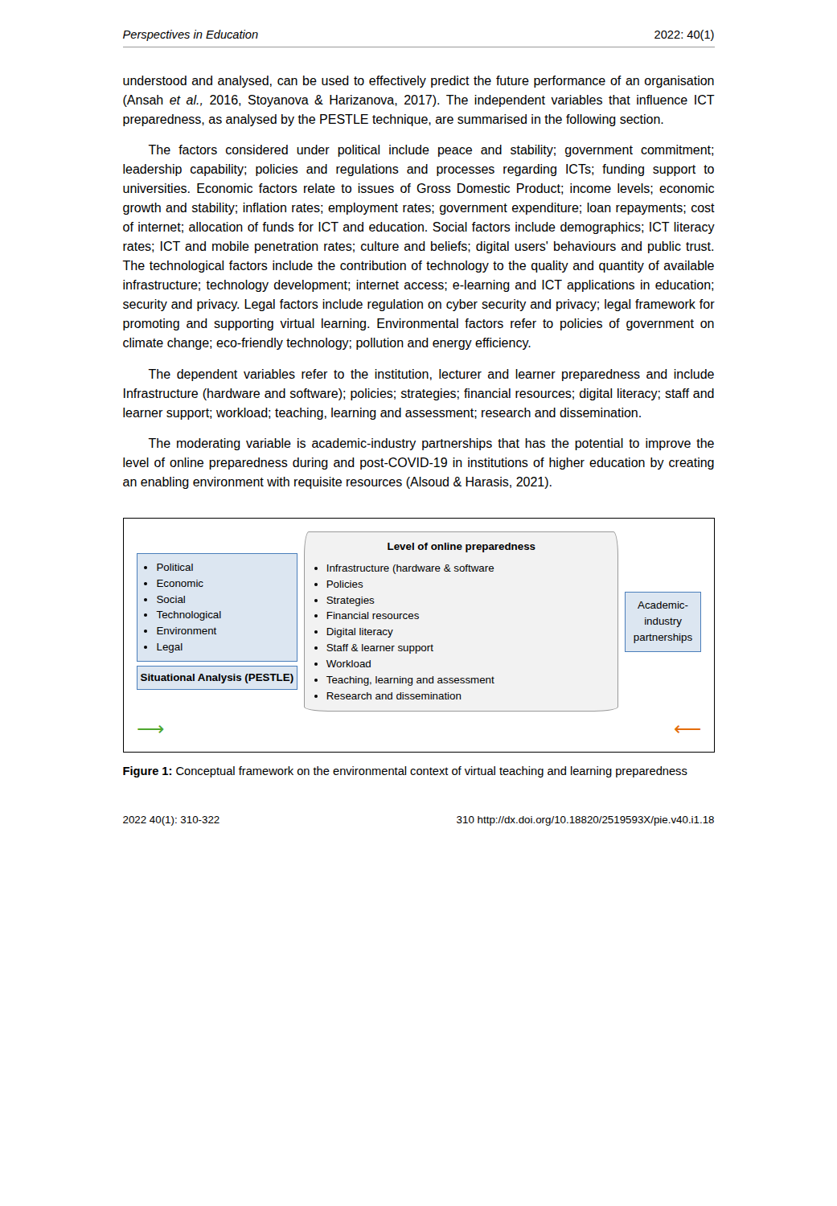Perspectives in Education 2022: 40(1)
understood and analysed, can be used to effectively predict the future performance of an organisation (Ansah et al., 2016, Stoyanova & Harizanova, 2017). The independent variables that influence ICT preparedness, as analysed by the PESTLE technique, are summarised in the following section.
The factors considered under political include peace and stability; government commitment; leadership capability; policies and regulations and processes regarding ICTs; funding support to universities. Economic factors relate to issues of Gross Domestic Product; income levels; economic growth and stability; inflation rates; employment rates; government expenditure; loan repayments; cost of internet; allocation of funds for ICT and education. Social factors include demographics; ICT literacy rates; ICT and mobile penetration rates; culture and beliefs; digital users' behaviours and public trust. The technological factors include the contribution of technology to the quality and quantity of available infrastructure; technology development; internet access; e-learning and ICT applications in education; security and privacy. Legal factors include regulation on cyber security and privacy; legal framework for promoting and supporting virtual learning. Environmental factors refer to policies of government on climate change; eco-friendly technology; pollution and energy efficiency.
The dependent variables refer to the institution, lecturer and learner preparedness and include Infrastructure (hardware and software); policies; strategies; financial resources; digital literacy; staff and learner support; workload; teaching, learning and assessment; research and dissemination.
The moderating variable is academic-industry partnerships that has the potential to improve the level of online preparedness during and post-COVID-19 in institutions of higher education by creating an enabling environment with requisite resources (Alsoud & Harasis, 2021).
Political
Economic
Social
Technological
Environment
Legal
Situational Analysis (PESTLE)
Level of online preparedness
Infrastructure (hardware & software
Policies
Strategies
Financial resources
Digital literacy
Staff & learner support
Workload
Teaching, learning and assessment
Research and dissemination
Academic-
industry
partnerships
⟶ ⟵
Figure 1: Conceptual framework on the environmental context of virtual teaching and learning preparedness
2022 40(1): 310-322 310 http://dx.doi.org/10.18820/2519593X/pie.v40.i1.18